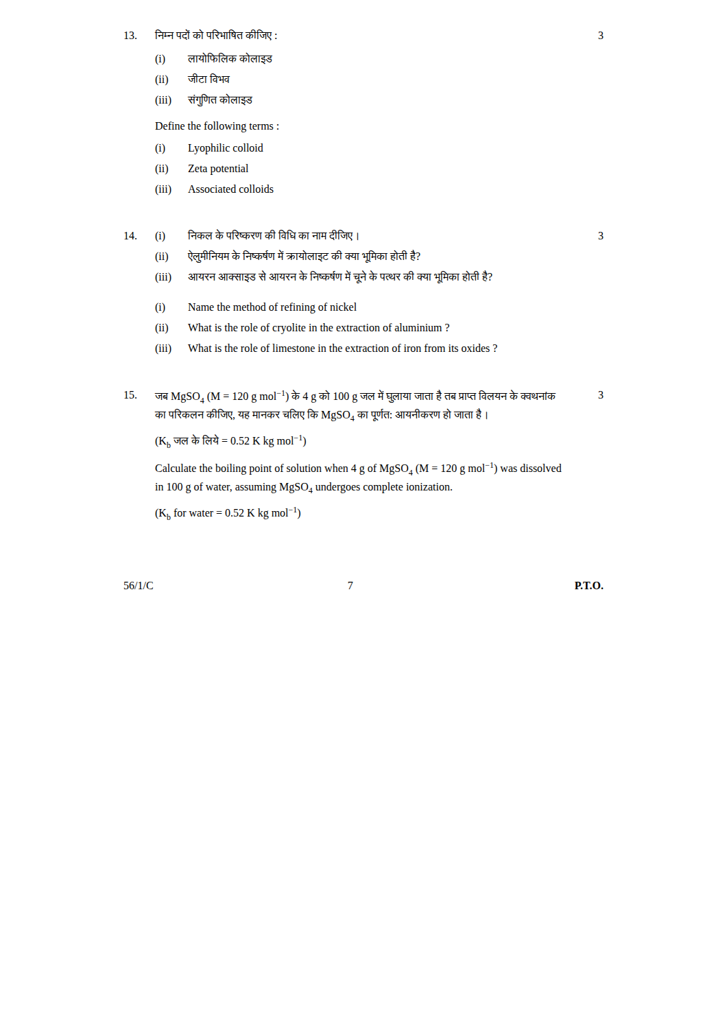13.
निम्न पदों को परिभाषित कीजिए :
(i) लायोफिलिक कोलाइड
(ii) जीटा विभव
(iii) संगुणित कोलाइड
Define the following terms :
(i) Lyophilic colloid
(ii) Zeta potential
(iii) Associated colloids
3
14.
(i) निकल के परिष्करण की विधि का नाम दीजिए।
(ii) ऐलुमीनियम के निष्कर्षण में क्रायोलाइट की क्या भूमिका होती है?
(iii) आयरन आक्साइड से आयरन के निष्कर्षण में चूने के पत्थर की क्या भूमिका होती है?
(i) Name the method of refining of nickel
(ii) What is the role of cryolite in the extraction of aluminium ?
(iii) What is the role of limestone in the extraction of iron from its oxides ?
3
15.
जब MgSO4 (M = 120 g mol−1) के 4 g को 100 g जल में घुलाया जाता है तब प्राप्त विलयन के क्वथनांक का परिकलन कीजिए, यह मानकर चलिए कि MgSO4 का पूर्णत: आयनीकरण हो जाता है।
(Kb जल के लिये = 0.52 K kg mol−1)
Calculate the boiling point of solution when 4 g of MgSO4 (M = 120 g mol−1) was dissolved in 100 g of water, assuming MgSO4 undergoes complete ionization.
(Kb for water = 0.52 K kg mol−1)
3
56/1/C
7
P.T.O.